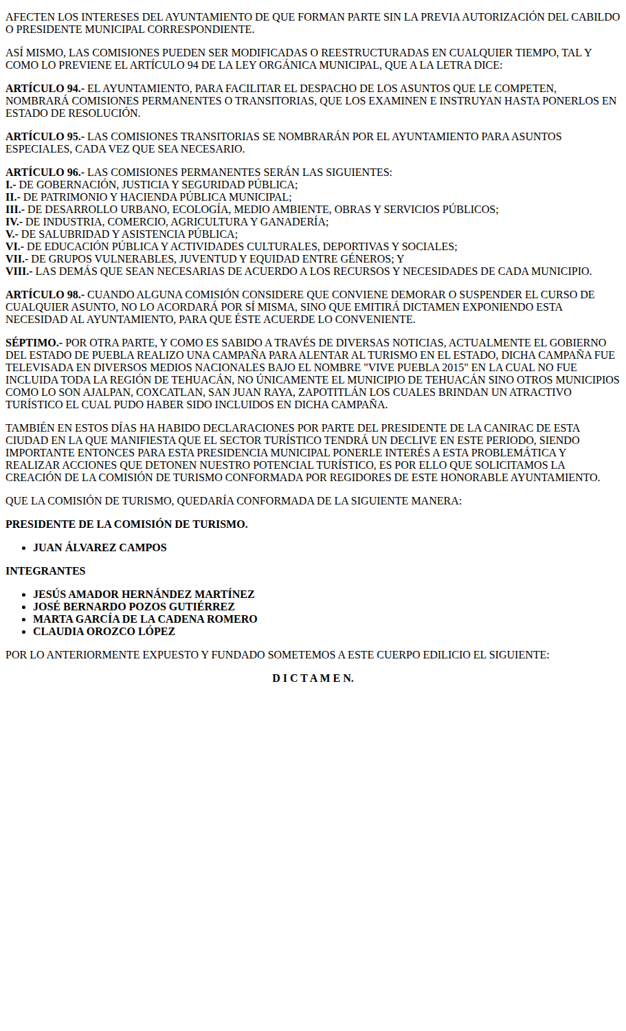AFECTEN LOS INTERESES DEL AYUNTAMIENTO DE QUE FORMAN PARTE SIN LA PREVIA AUTORIZACIÓN DEL CABILDO O PRESIDENTE MUNICIPAL CORRESPONDIENTE.
ASÍ MISMO, LAS COMISIONES PUEDEN SER MODIFICADAS O REESTRUCTURADAS EN CUALQUIER TIEMPO, TAL Y COMO LO PREVIENE EL ARTÍCULO 94 DE LA LEY ORGÁNICA MUNICIPAL, QUE A LA LETRA DICE:
ARTÍCULO 94.- EL AYUNTAMIENTO, PARA FACILITAR EL DESPACHO DE LOS ASUNTOS QUE LE COMPETEN, NOMBRARÁ COMISIONES PERMANENTES O TRANSITORIAS, QUE LOS EXAMINEN E INSTRUYAN HASTA PONERLOS EN ESTADO DE RESOLUCIÓN.
ARTÍCULO 95.- LAS COMISIONES TRANSITORIAS SE NOMBRARÁN POR EL AYUNTAMIENTO PARA ASUNTOS ESPECIALES, CADA VEZ QUE SEA NECESARIO.
ARTÍCULO 96.- LAS COMISIONES PERMANENTES SERÁN LAS SIGUIENTES:
I.- DE GOBERNACIÓN, JUSTICIA Y SEGURIDAD PÚBLICA;
II.- DE PATRIMONIO Y HACIENDA PÚBLICA MUNICIPAL;
III.- DE DESARROLLO URBANO, ECOLOGÍA, MEDIO AMBIENTE, OBRAS Y SERVICIOS PÚBLICOS;
IV.- DE INDUSTRIA, COMERCIO, AGRICULTURA Y GANADERÍA;
V.- DE SALUBRIDAD Y ASISTENCIA PÚBLICA;
VI.- DE EDUCACIÓN PÚBLICA Y ACTIVIDADES CULTURALES, DEPORTIVAS Y SOCIALES;
VII.- DE GRUPOS VULNERABLES, JUVENTUD Y EQUIDAD ENTRE GÉNEROS; Y
VIII.- LAS DEMÁS QUE SEAN NECESARIAS DE ACUERDO A LOS RECURSOS Y NECESIDADES DE CADA MUNICIPIO.
ARTÍCULO 98.- CUANDO ALGUNA COMISIÓN CONSIDERE QUE CONVIENE DEMORAR O SUSPENDER EL CURSO DE CUALQUIER ASUNTO, NO LO ACORDARÁ POR SÍ MISMA, SINO QUE EMITIRÁ DICTAMEN EXPONIENDO ESTA NECESIDAD AL AYUNTAMIENTO, PARA QUE ÉSTE ACUERDE LO CONVENIENTE.
SÉPTIMO.- POR OTRA PARTE, Y COMO ES SABIDO A TRAVÉS DE DIVERSAS NOTICIAS, ACTUALMENTE EL GOBIERNO DEL ESTADO DE PUEBLA REALIZO UNA CAMPAÑA PARA ALENTAR AL TURISMO EN EL ESTADO, DICHA CAMPAÑA FUE TELEVISADA EN DIVERSOS MEDIOS NACIONALES BAJO EL NOMBRE "VIVE PUEBLA 2015" EN LA CUAL NO FUE INCLUIDA TODA LA REGIÓN DE TEHUACÁN, NO ÚNICAMENTE EL MUNICIPIO DE TEHUACÁN SINO OTROS MUNICIPIOS COMO LO SON AJALPAN, COXCATLAN, SAN JUAN RAYA, ZAPOTITLÁN LOS CUALES BRINDAN UN ATRACTIVO TURÍSTICO EL CUAL PUDO HABER SIDO INCLUIDOS EN DICHA CAMPAÑA.
TAMBIÉN EN ESTOS DÍAS HA HABIDO DECLARACIONES POR PARTE DEL PRESIDENTE DE LA CANIRAC DE ESTA CIUDAD EN LA QUE MANIFIESTA QUE EL SECTOR TURÍSTICO TENDRÁ UN DECLIVE EN ESTE PERIODO, SIENDO IMPORTANTE ENTONCES PARA ESTA PRESIDENCIA MUNICIPAL PONERLE INTERÉS A ESTA PROBLEMÁTICA Y REALIZAR ACCIONES QUE DETONEN NUESTRO POTENCIAL TURÍSTICO, ES POR ELLO QUE SOLICITAMOS LA CREACIÓN DE LA COMISIÓN DE TURISMO CONFORMADA POR REGIDORES DE ESTE HONORABLE AYUNTAMIENTO.
QUE LA COMISIÓN DE TURISMO, QUEDARÍA CONFORMADA DE LA SIGUIENTE MANERA:
PRESIDENTE DE LA COMISIÓN DE TURISMO.
JUAN ÁLVAREZ CAMPOS
INTEGRANTES
JESÚS AMADOR HERNÁNDEZ MARTÍNEZ
JOSÉ BERNARDO POZOS GUTIÉRREZ
MARTA GARCÍA DE LA CADENA ROMERO
CLAUDIA OROZCO LÓPEZ
POR LO ANTERIORMENTE EXPUESTO Y FUNDADO SOMETEMOS A ESTE CUERPO EDILICIO EL SIGUIENTE:
D I C T A M E N.